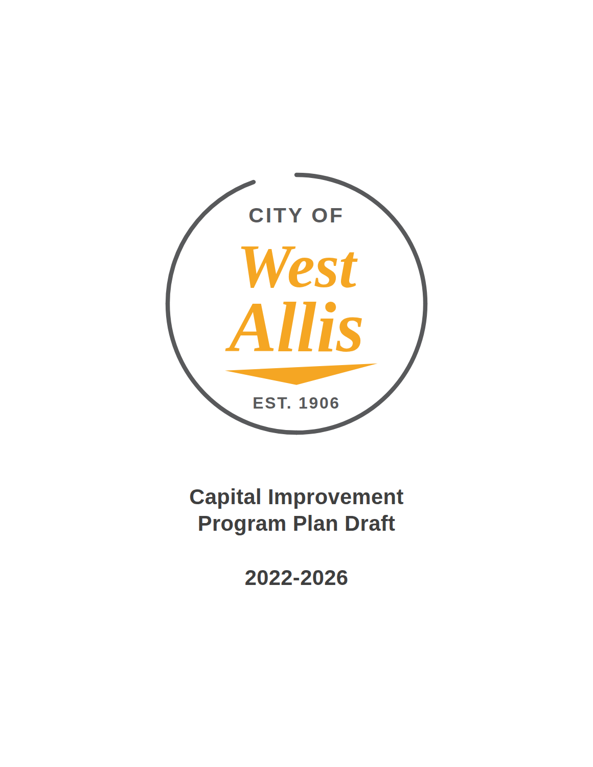CITY OF West Allis EST. 1906
Capital Improvement
Program Plan Draft
2022-2026